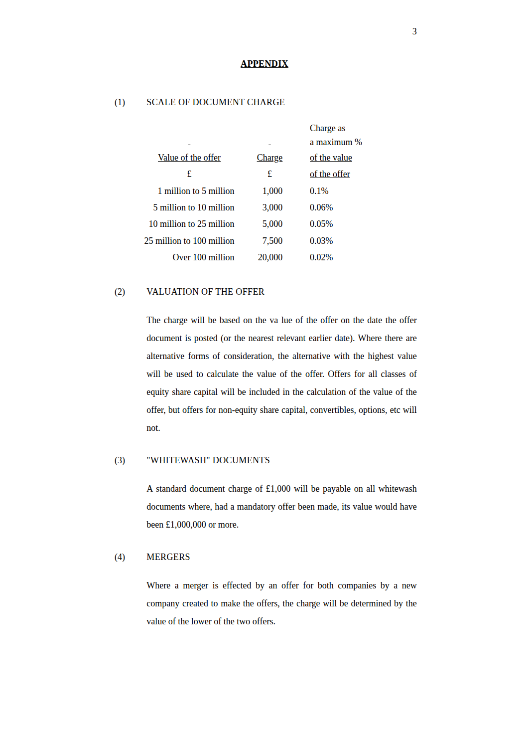3
APPENDIX
(1)
SCALE OF DOCUMENT CHARGE
| | | Charge as a maximum % |
| --- | --- | --- |
| Value of the offer | Charge | of the value |
| £ | £ | of the offer |
| 1 million to 5 million | 1,000 | 0.1% |
| 5 million to 10 million | 3,000 | 0.06% |
| 10 million to 25 million | 5,000 | 0.05% |
| 25 million to 100 million | 7,500 | 0.03% |
| Over 100 million | 20,000 | 0.02% |
(2)
VALUATION OF THE OFFER
The charge will be based on the va lue of the offer on the date the offer document is posted (or the nearest relevant earlier date). Where there are alternative forms of consideration, the alternative with the highest value will be used to calculate the value of the offer. Offers for all classes of equity share capital will be included in the calculation of the value of the offer, but offers for non-equity share capital, convertibles, options, etc will not.
(3)
"WHITEWASH" DOCUMENTS
A standard document charge of £1,000 will be payable on all whitewash documents where, had a mandatory offer been made, its value would have been £1,000,000 or more.
(4)
MERGERS
Where a merger is effected by an offer for both companies by a new company created to make the offers, the charge will be determined by the value of the lower of the two offers.